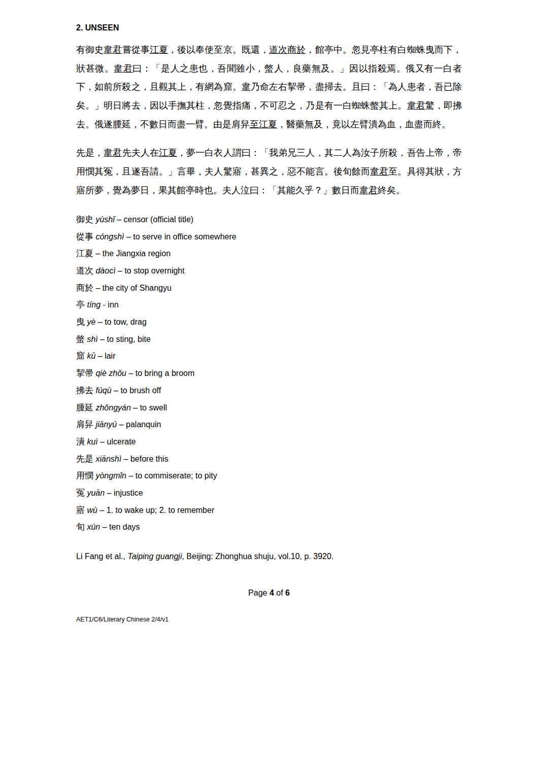2. UNSEEN
有御史韋君嘗從事江夏，後以奉使至京。既還，道次 商於，館亭中。忽見亭柱有白蜘蛛曳而下，狀甚微。韋君曰：「是人之患也，吾聞雖小，螫人，良藥無及。」因以指殺焉。俄又有一白者下，如前所殺之，且觀其上，有網為窟。韋乃命左右挈帚，盡掃去。且曰：「為人患者，吾已除矣。」明日將去，因以手撫其柱，忽覺指痛，不可忍之，乃是有一白蜘蛛螫其上。韋君驚，即拂去。俄遂腫延，不數日而盡一臂。由是肩舁至江夏，醫藥無及，竟以左臂潰為血，血盡而終。
先是，韋君先夫人在江夏，夢一白衣人謂曰：「我弟兄三人，其二人為汝子所殺，吾告上帝，帝用憫其冤，且遂吾請。」言畢，夫人驚寤，甚異之，惡不能言。後旬餘而韋君至。具得其狀，方寤所夢，覺為夢日，果其館亭時也。夫人泣曰：「其能久乎？」數日而韋君終矣。
御史 yùshǐ – censor (official title)
從事 cóngshì – to serve in office somewhere
江夏 – the Jiangxia region
道次 dàocì – to stop overnight
商於 – the city of Shangyu
亭 tíng - inn
曳 yè – to tow, drag
螫 shì – to sting, bite
窟 kū – lair
挈帚 qiè zhǒu – to bring a broom
拂去 fúqù – to brush off
腫延 zhǒngyán – to swell
肩舁 jiānyú – palanquin
潰 kuì – ulcerate
先是 xiānshì – before this
用憫 yòngmǐn – to commiserate; to pity
冤 yuān – injustice
寤 wù – 1. to wake up; 2. to remember
旬 xún – ten days
Li Fang et al., Taiping guangji, Beijing: Zhonghua shuju, vol.10, p. 3920.
Page 4 of 6
AET1/C6/Literary Chinese 2/4/v1